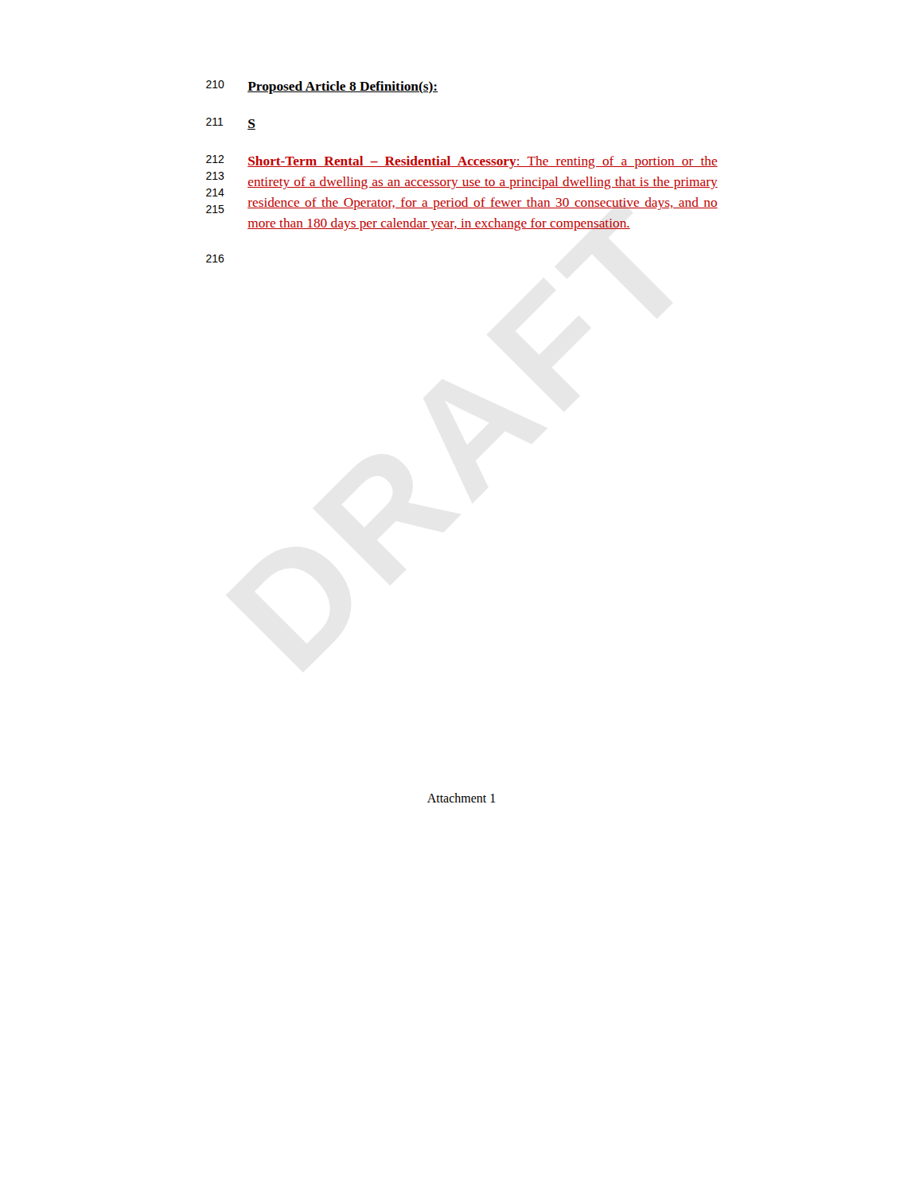DRAFT
210
Proposed Article 8 Definition(s):
211
S
212
213
214
215
Short-Term Rental – Residential Accessory: The renting of a portion or the entirety of a dwelling as an accessory use to a principal dwelling that is the primary residence of the Operator, for a period of fewer than 30 consecutive days, and no more than 180 days per calendar year, in exchange for compensation.
216
Attachment 1